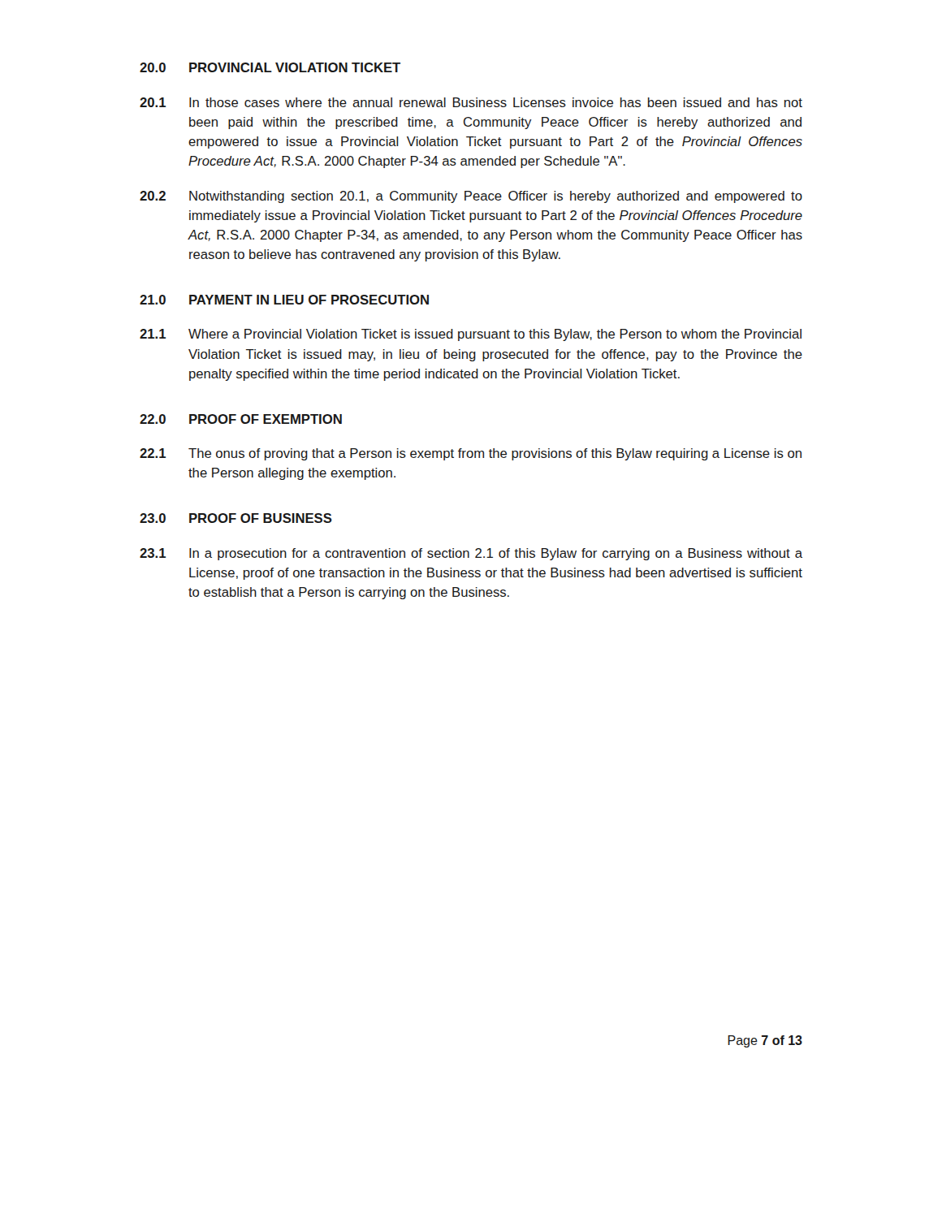20.0
PROVINCIAL VIOLATION TICKET
20.1 In those cases where the annual renewal Business Licenses invoice has been issued and has not been paid within the prescribed time, a Community Peace Officer is hereby authorized and empowered to issue a Provincial Violation Ticket pursuant to Part 2 of the Provincial Offences Procedure Act, R.S.A. 2000 Chapter P-34 as amended per Schedule "A".
20.2 Notwithstanding section 20.1, a Community Peace Officer is hereby authorized and empowered to immediately issue a Provincial Violation Ticket pursuant to Part 2 of the Provincial Offences Procedure Act, R.S.A. 2000 Chapter P-34, as amended, to any Person whom the Community Peace Officer has reason to believe has contravened any provision of this Bylaw.
21.0
PAYMENT IN LIEU OF PROSECUTION
21.1 Where a Provincial Violation Ticket is issued pursuant to this Bylaw, the Person to whom the Provincial Violation Ticket is issued may, in lieu of being prosecuted for the offence, pay to the Province the penalty specified within the time period indicated on the Provincial Violation Ticket.
22.0
PROOF OF EXEMPTION
22.1 The onus of proving that a Person is exempt from the provisions of this Bylaw requiring a License is on the Person alleging the exemption.
23.0
PROOF OF BUSINESS
23.1 In a prosecution for a contravention of section 2.1 of this Bylaw for carrying on a Business without a License, proof of one transaction in the Business or that the Business had been advertised is sufficient to establish that a Person is carrying on the Business.
Page 7 of 13